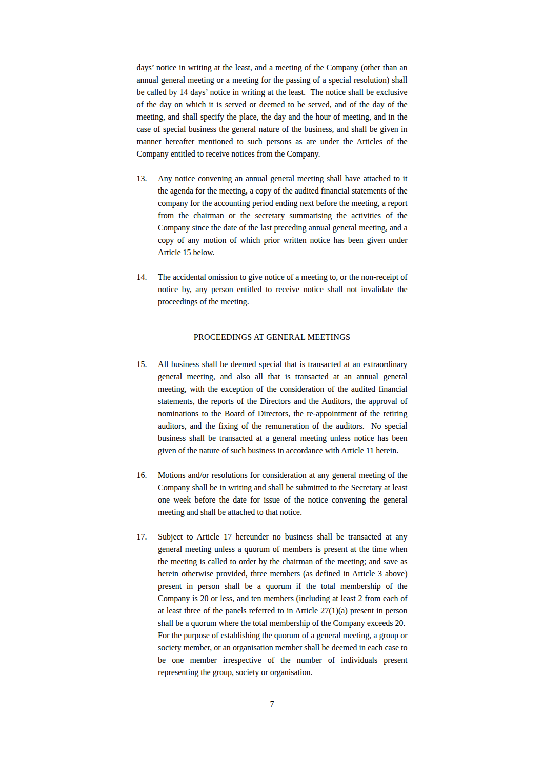days’ notice in writing at the least, and a meeting of the Company (other than an annual general meeting or a meeting for the passing of a special resolution) shall be called by 14 days’ notice in writing at the least. The notice shall be exclusive of the day on which it is served or deemed to be served, and of the day of the meeting, and shall specify the place, the day and the hour of meeting, and in the case of special business the general nature of the business, and shall be given in manner hereafter mentioned to such persons as are under the Articles of the Company entitled to receive notices from the Company.
13.
Any notice convening an annual general meeting shall have attached to it the agenda for the meeting, a copy of the audited financial statements of the company for the accounting period ending next before the meeting, a report from the chairman or the secretary summarising the activities of the Company since the date of the last preceding annual general meeting, and a copy of any motion of which prior written notice has been given under Article 15 below.
14.
The accidental omission to give notice of a meeting to, or the non-receipt of notice by, any person entitled to receive notice shall not invalidate the proceedings of the meeting.
PROCEEDINGS AT GENERAL MEETINGS
15.
All business shall be deemed special that is transacted at an extraordinary general meeting, and also all that is transacted at an annual general meeting, with the exception of the consideration of the audited financial statements, the reports of the Directors and the Auditors, the approval of nominations to the Board of Directors, the re-appointment of the retiring auditors, and the fixing of the remuneration of the auditors. No special business shall be transacted at a general meeting unless notice has been given of the nature of such business in accordance with Article 11 herein.
16.
Motions and/or resolutions for consideration at any general meeting of the Company shall be in writing and shall be submitted to the Secretary at least one week before the date for issue of the notice convening the general meeting and shall be attached to that notice.
17.
Subject to Article 17 hereunder no business shall be transacted at any general meeting unless a quorum of members is present at the time when the meeting is called to order by the chairman of the meeting; and save as herein otherwise provided, three members (as defined in Article 3 above) present in person shall be a quorum if the total membership of the Company is 20 or less, and ten members (including at least 2 from each of at least three of the panels referred to in Article 27(1)(a) present in person shall be a quorum where the total membership of the Company exceeds 20. For the purpose of establishing the quorum of a general meeting, a group or society member, or an organisation member shall be deemed in each case to be one member irrespective of the number of individuals present representing the group, society or organisation.
7